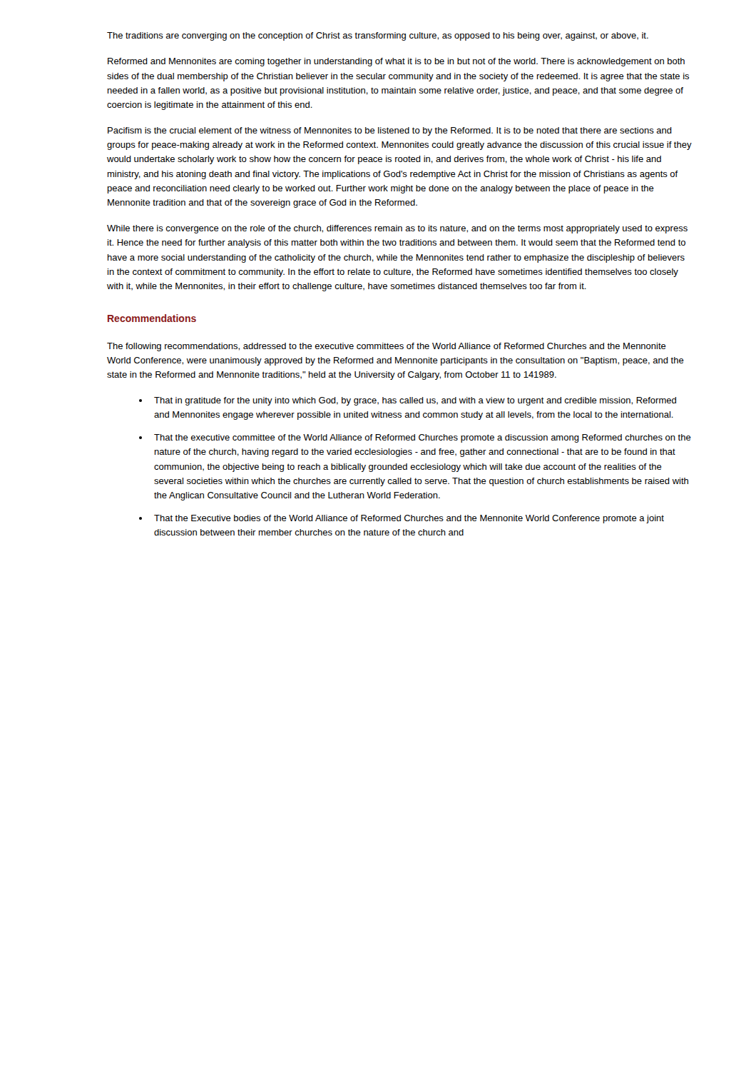The traditions are converging on the conception of Christ as transforming culture, as opposed to his being over, against, or above, it.
Reformed and Mennonites are coming together in understanding of what it is to be in but not of the world. There is acknowledgement on both sides of the dual membership of the Christian believer in the secular community and in the society of the redeemed. It is agree that the state is needed in a fallen world, as a positive but provisional institution, to maintain some relative order, justice, and peace, and that some degree of coercion is legitimate in the attainment of this end.
Pacifism is the crucial element of the witness of Mennonites to be listened to by the Reformed. It is to be noted that there are sections and groups for peace-making already at work in the Reformed context. Mennonites could greatly advance the discussion of this crucial issue if they would undertake scholarly work to show how the concern for peace is rooted in, and derives from, the whole work of Christ - his life and ministry, and his atoning death and final victory. The implications of God's redemptive Act in Christ for the mission of Christians as agents of peace and reconciliation need clearly to be worked out. Further work might be done on the analogy between the place of peace in the Mennonite tradition and that of the sovereign grace of God in the Reformed.
While there is convergence on the role of the church, differences remain as to its nature, and on the terms most appropriately used to express it. Hence the need for further analysis of this matter both within the two traditions and between them. It would seem that the Reformed tend to have a more social understanding of the catholicity of the church, while the Mennonites tend rather to emphasize the discipleship of believers in the context of commitment to community. In the effort to relate to culture, the Reformed have sometimes identified themselves too closely with it, while the Mennonites, in their effort to challenge culture, have sometimes distanced themselves too far from it.
Recommendations
The following recommendations, addressed to the executive committees of the World Alliance of Reformed Churches and the Mennonite World Conference, were unanimously approved by the Reformed and Mennonite participants in the consultation on "Baptism, peace, and the state in the Reformed and Mennonite traditions," held at the University of Calgary, from October 11 to 141989.
That in gratitude for the unity into which God, by grace, has called us, and with a view to urgent and credible mission, Reformed and Mennonites engage wherever possible in united witness and common study at all levels, from the local to the international.
That the executive committee of the World Alliance of Reformed Churches promote a discussion among Reformed churches on the nature of the church, having regard to the varied ecclesiologies - and free, gather and connectional - that are to be found in that communion, the objective being to reach a biblically grounded ecclesiology which will take due account of the realities of the several societies within which the churches are currently called to serve. That the question of church establishments be raised with the Anglican Consultative Council and the Lutheran World Federation.
That the Executive bodies of the World Alliance of Reformed Churches and the Mennonite World Conference promote a joint discussion between their member churches on the nature of the church and